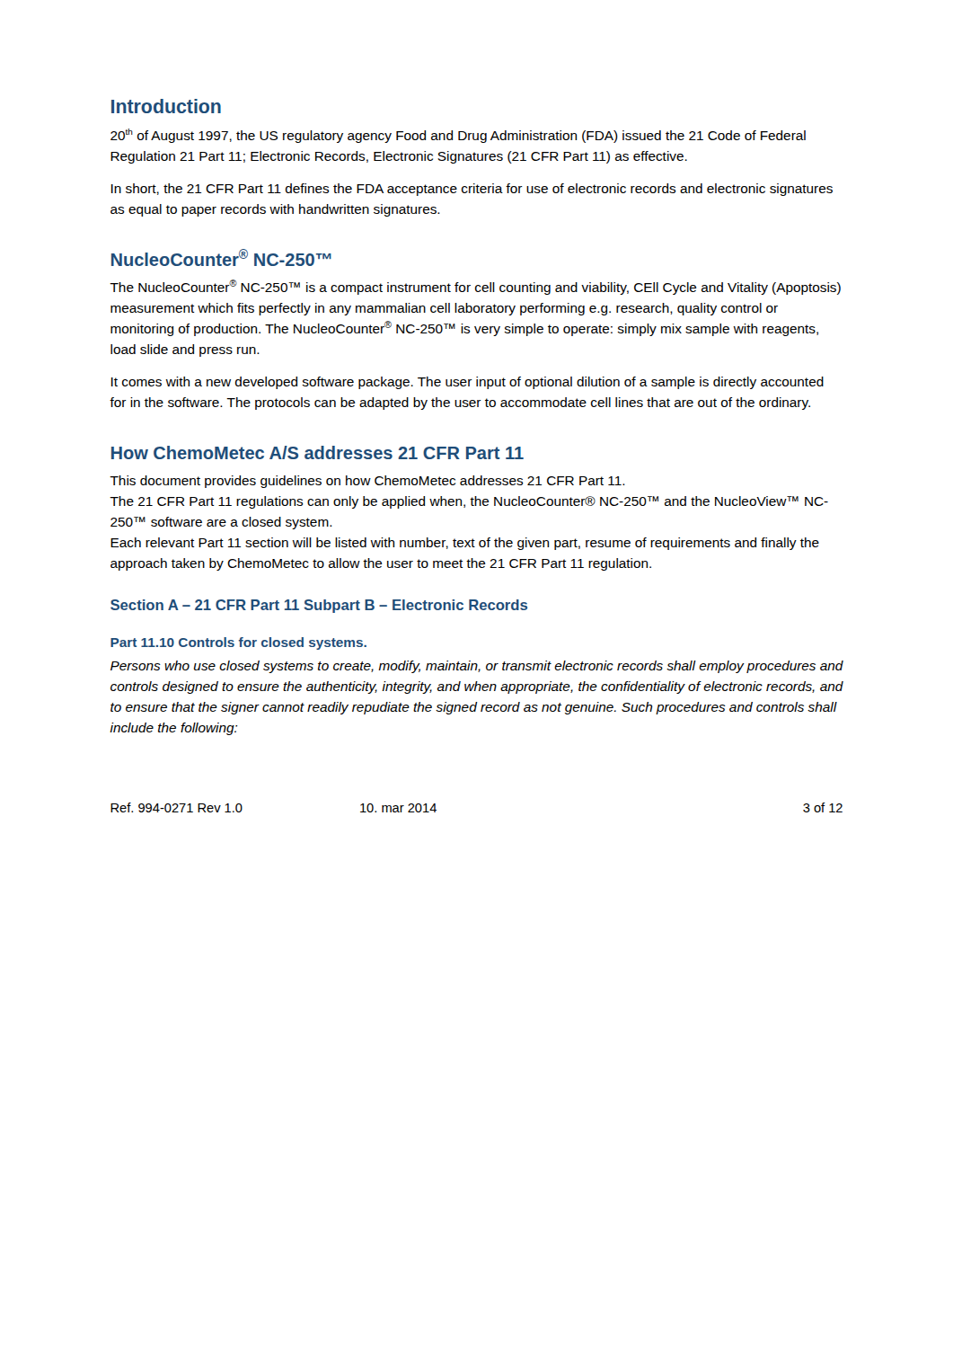Introduction
20th of August 1997, the US regulatory agency Food and Drug Administration (FDA) issued the 21 Code of Federal Regulation 21 Part 11; Electronic Records, Electronic Signatures (21 CFR Part 11) as effective.
In short, the 21 CFR Part 11 defines the FDA acceptance criteria for use of electronic records and electronic signatures as equal to paper records with handwritten signatures.
NucleoCounter® NC-250™
The NucleoCounter® NC-250™ is a compact instrument for cell counting and viability, CEll Cycle and Vitality (Apoptosis) measurement which fits perfectly in any mammalian cell laboratory performing e.g. research, quality control or monitoring of production. The NucleoCounter® NC-250™ is very simple to operate: simply mix sample with reagents, load slide and press run.
It comes with a new developed software package. The user input of optional dilution of a sample is directly accounted for in the software. The protocols can be adapted by the user to accommodate cell lines that are out of the ordinary.
How ChemoMetec A/S addresses 21 CFR Part 11
This document provides guidelines on how ChemoMetec addresses 21 CFR Part 11.
The 21 CFR Part 11 regulations can only be applied when, the NucleoCounter® NC-250™ and the NucleoView™ NC-250™ software are a closed system.
Each relevant Part 11 section will be listed with number, text of the given part, resume of requirements and finally the approach taken by ChemoMetec to allow the user to meet the 21 CFR Part 11 regulation.
Section A – 21 CFR Part 11 Subpart B – Electronic Records
Part 11.10 Controls for closed systems.
Persons who use closed systems to create, modify, maintain, or transmit electronic records shall employ procedures and controls designed to ensure the authenticity, integrity, and when appropriate, the confidentiality of electronic records, and to ensure that the signer cannot readily repudiate the signed record as not genuine. Such procedures and controls shall include the following:
Ref. 994-0271 Rev 1.0
10. mar 2014
3 of 12